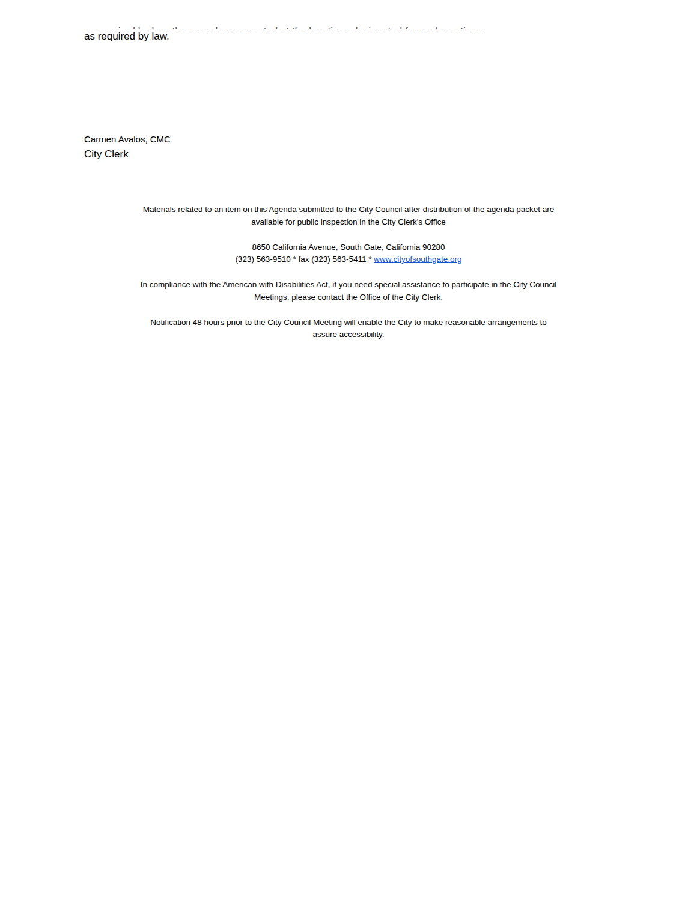as required by law, the agenda was posted at the locations designated for such postings
as required by law.
Carmen Avalos, CMC
City Clerk
Materials related to an item on this Agenda submitted to the City Council after distribution of the agenda packet are available for public inspection in the City Clerk's Office
8650 California Avenue, South Gate, California 90280
(323) 563‑9510 * fax (323) 563‑5411 * www.cityofsouthgate.org
In compliance with the American with Disabilities Act, if you need special assistance to participate in the City Council Meetings, please contact the Office of the City Clerk.
Notification 48 hours prior to the City Council Meeting will enable the City to make reasonable arrangements to assure accessibility.